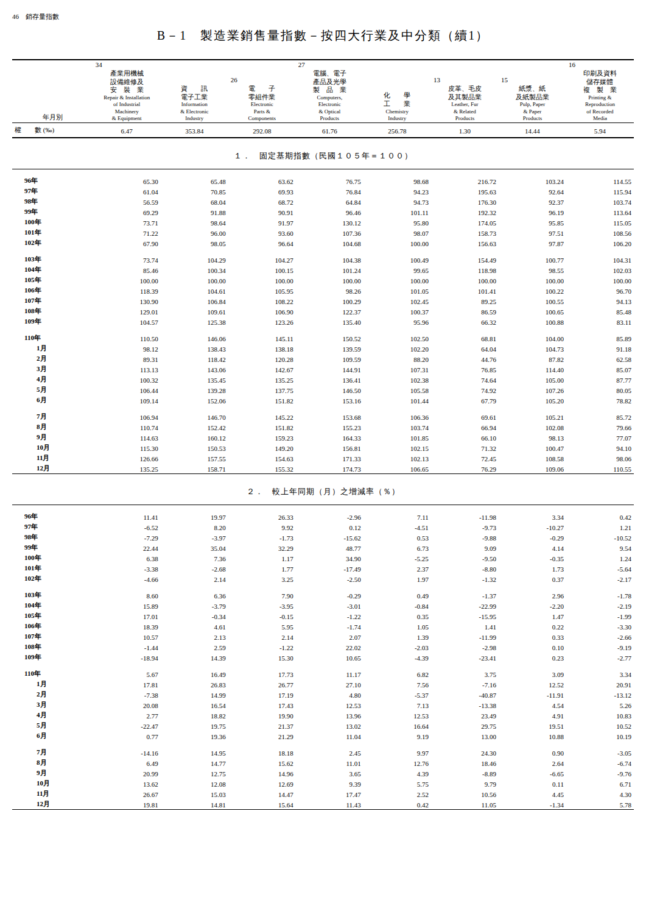46　銷存量指數
B－1　製造業銷售量指數－按四大行業及中分類（續1）
| 年月別 | 34 產業用機械 設備維修及 安 裝 業 Repair & Installation of Industrial Machinery & Equipment | 資 訊 電子工業 Information & Electronic Industry | 26 電 子 零組件業 Electronic Parts & Components | 27 電腦、電子 產品及光學 製 品 業 Computers, Electronic & Optical Products | 化 學 工 業 Chemistry Industry | 13 皮革、毛皮 及其製品業 Leather, Fur & Related Products | 15 紙漿、紙 及紙製品業 Pulp, Paper & Paper Products | 16 印刷及資料 儲存媒體 複 製 業 Printing & Reproduction of Recorded Media |
| --- | --- | --- | --- | --- | --- | --- | --- | --- |
| 權 數 (‰) | 6.47 | 353.84 | 292.08 | 61.76 | 256.78 | 1.30 | 14.44 | 5.94 |
| １． 固定基期指數（民國１０５年＝１００） |
| 96年 | 65.30 | 65.48 | 63.62 | 76.75 | 98.68 | 216.72 | 103.24 | 114.55 |
| 97年 | 61.04 | 70.85 | 69.93 | 76.84 | 94.23 | 195.63 | 92.64 | 115.94 |
| 98年 | 56.59 | 68.04 | 68.72 | 64.84 | 94.73 | 176.30 | 92.37 | 103.74 |
| 99年 | 69.29 | 91.88 | 90.91 | 96.46 | 101.11 | 192.32 | 96.19 | 113.64 |
| 100年 | 73.71 | 98.64 | 91.97 | 130.12 | 95.80 | 174.05 | 95.85 | 115.05 |
| 101年 | 71.22 | 96.00 | 93.60 | 107.36 | 98.07 | 158.73 | 97.51 | 108.56 |
| 102年 | 67.90 | 98.05 | 96.64 | 104.68 | 100.00 | 156.63 | 97.87 | 106.20 |
| 103年 | 73.74 | 104.29 | 104.27 | 104.38 | 100.49 | 154.49 | 100.77 | 104.31 |
| 104年 | 85.46 | 100.34 | 100.15 | 101.24 | 99.65 | 118.98 | 98.55 | 102.03 |
| 105年 | 100.00 | 100.00 | 100.00 | 100.00 | 100.00 | 100.00 | 100.00 | 100.00 |
| 106年 | 118.39 | 104.61 | 105.95 | 98.26 | 101.05 | 101.41 | 100.22 | 96.70 |
| 107年 | 130.90 | 106.84 | 108.22 | 100.29 | 102.45 | 89.25 | 100.55 | 94.13 |
| 108年 | 129.01 | 109.61 | 106.90 | 122.37 | 100.37 | 86.59 | 100.65 | 85.48 |
| 109年 | 104.57 | 125.38 | 123.26 | 135.40 | 95.96 | 66.32 | 100.88 | 83.11 |
| 110年 | 110.50 | 146.06 | 145.11 | 150.52 | 102.50 | 68.81 | 104.00 | 85.89 |
| 1月 | 98.12 | 138.43 | 138.18 | 139.59 | 102.20 | 64.04 | 104.73 | 91.18 |
| 2月 | 89.31 | 118.42 | 120.28 | 109.59 | 88.20 | 44.76 | 87.82 | 62.58 |
| 3月 | 113.13 | 143.06 | 142.67 | 144.91 | 107.31 | 76.85 | 114.40 | 85.07 |
| 4月 | 100.32 | 135.45 | 135.25 | 136.41 | 102.38 | 74.64 | 105.00 | 87.77 |
| 5月 | 106.44 | 139.28 | 137.75 | 146.50 | 105.58 | 74.92 | 107.26 | 80.05 |
| 6月 | 109.14 | 152.06 | 151.82 | 153.16 | 101.44 | 67.79 | 105.20 | 78.82 |
| 7月 | 106.94 | 146.70 | 145.22 | 153.68 | 106.36 | 69.61 | 105.21 | 85.72 |
| 8月 | 110.74 | 152.42 | 151.82 | 155.23 | 103.74 | 66.94 | 102.08 | 79.66 |
| 9月 | 114.63 | 160.12 | 159.23 | 164.33 | 101.85 | 66.10 | 98.13 | 77.07 |
| 10月 | 115.30 | 150.53 | 149.20 | 156.81 | 102.15 | 71.32 | 100.47 | 94.10 |
| 11月 | 126.66 | 157.55 | 154.63 | 171.33 | 102.13 | 72.45 | 108.58 | 98.06 |
| 12月 | 135.25 | 158.71 | 155.32 | 174.73 | 106.65 | 76.29 | 109.06 | 110.55 |
| ２． 較上年同期（月）之增減率（％） |
| 96年 | 11.41 | 19.97 | 26.33 | -2.96 | 7.11 | -11.98 | 3.34 | 0.42 |
| 97年 | -6.52 | 8.20 | 9.92 | 0.12 | -4.51 | -9.73 | -10.27 | 1.21 |
| 98年 | -7.29 | -3.97 | -1.73 | -15.62 | 0.53 | -9.88 | -0.29 | -10.52 |
| 99年 | 22.44 | 35.04 | 32.29 | 48.77 | 6.73 | 9.09 | 4.14 | 9.54 |
| 100年 | 6.38 | 7.36 | 1.17 | 34.90 | -5.25 | -9.50 | -0.35 | 1.24 |
| 101年 | -3.38 | -2.68 | 1.77 | -17.49 | 2.37 | -8.80 | 1.73 | -5.64 |
| 102年 | -4.66 | 2.14 | 3.25 | -2.50 | 1.97 | -1.32 | 0.37 | -2.17 |
| 103年 | 8.60 | 6.36 | 7.90 | -0.29 | 0.49 | -1.37 | 2.96 | -1.78 |
| 104年 | 15.89 | -3.79 | -3.95 | -3.01 | -0.84 | -22.99 | -2.20 | -2.19 |
| 105年 | 17.01 | -0.34 | -0.15 | -1.22 | 0.35 | -15.95 | 1.47 | -1.99 |
| 106年 | 18.39 | 4.61 | 5.95 | -1.74 | 1.05 | 1.41 | 0.22 | -3.30 |
| 107年 | 10.57 | 2.13 | 2.14 | 2.07 | 1.39 | -11.99 | 0.33 | -2.66 |
| 108年 | -1.44 | 2.59 | -1.22 | 22.02 | -2.03 | -2.98 | 0.10 | -9.19 |
| 109年 | -18.94 | 14.39 | 15.30 | 10.65 | -4.39 | -23.41 | 0.23 | -2.77 |
| 110年 | 5.67 | 16.49 | 17.73 | 11.17 | 6.82 | 3.75 | 3.09 | 3.34 |
| 1月 | 17.81 | 26.83 | 26.77 | 27.10 | 7.56 | -7.16 | 12.52 | 20.91 |
| 2月 | -7.38 | 14.99 | 17.19 | 4.80 | -5.37 | -40.87 | -11.91 | -13.12 |
| 3月 | 20.08 | 16.54 | 17.43 | 12.53 | 7.13 | -13.38 | 4.54 | 5.26 |
| 4月 | 2.77 | 18.82 | 19.90 | 13.96 | 12.53 | 23.49 | 4.91 | 10.83 |
| 5月 | -22.47 | 19.75 | 21.37 | 13.02 | 16.64 | 29.75 | 19.51 | 10.52 |
| 6月 | 0.77 | 19.36 | 21.29 | 11.04 | 9.19 | 13.00 | 10.88 | 10.19 |
| 7月 | -14.16 | 14.95 | 18.18 | 2.45 | 9.97 | 24.30 | 0.90 | -3.05 |
| 8月 | 6.49 | 14.77 | 15.62 | 11.01 | 12.76 | 18.46 | 2.64 | -6.74 |
| 9月 | 20.99 | 12.75 | 14.96 | 3.65 | 4.39 | -8.89 | -6.65 | -9.76 |
| 10月 | 13.62 | 12.08 | 12.69 | 9.39 | 5.75 | 9.79 | 0.11 | 6.71 |
| 11月 | 26.67 | 15.03 | 14.47 | 17.47 | 2.52 | 10.56 | 4.45 | 4.30 |
| 12月 | 19.81 | 14.81 | 15.64 | 11.43 | 0.42 | 11.05 | -1.34 | 5.78 |